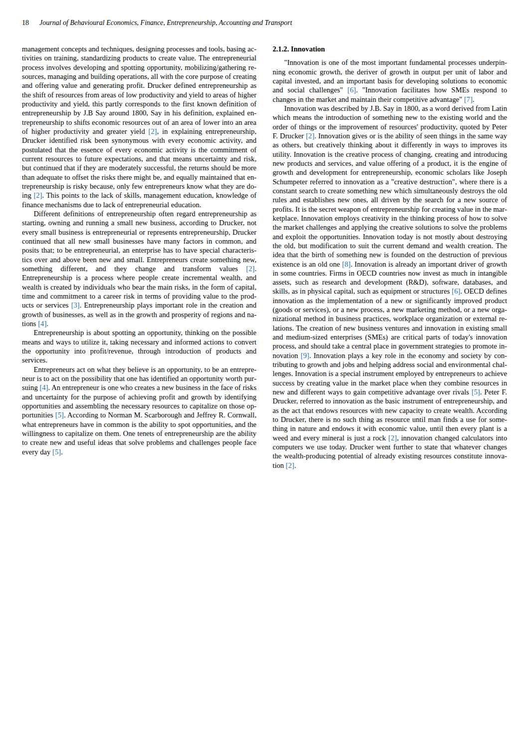18 Journal of Behavioural Economics, Finance, Entrepreneurship, Accounting and Transport
management concepts and techniques, designing processes and tools, basing activities on training, standardizing products to create value. The entrepreneurial process involves developing and spotting opportunity, mobilizing/gathering resources, managing and building operations, all with the core purpose of creating and offering value and generating profit. Drucker defined entrepreneurship as the shift of resources from areas of low productivity and yield to areas of higher productivity and yield, this partly corresponds to the first known definition of entrepreneurship by J.B Say around 1800, Say in his definition, explained entrepreneurship to shifts economic resources out of an area of lower into an area of higher productivity and greater yield [2], in explaining entrepreneurship, Drucker identified risk been synonymous with every economic activity, and postulated that the essence of every economic activity is the commitment of current resources to future expectations, and that means uncertainty and risk, but continued that if they are moderately successful, the returns should be more than adequate to offset the risks there might be, and equally maintained that entrepreneurship is risky because, only few entrepreneurs know what they are doing [2]. This points to the lack of skills, management education, knowledge of finance mechanisms due to lack of entrepreneurial education.
Different definitions of entrepreneurship often regard entrepreneurship as starting, owning and running a small new business, according to Drucker, not every small business is entrepreneurial or represents entrepreneurship, Drucker continued that all new small businesses have many factors in common, and posits that; to be entrepreneurial, an enterprise has to have special characteristics over and above been new and small. Entrepreneurs create something new, something different, and they change and transform values [2]. Entrepreneurship is a process where people create incremental wealth, and wealth is created by individuals who bear the main risks, in the form of capital, time and commitment to a career risk in terms of providing value to the products or services [3]. Entrepreneurship plays important role in the creation and growth of businesses, as well as in the growth and prosperity of regions and nations [4].
Entrepreneurship is about spotting an opportunity, thinking on the possible means and ways to utilize it, taking necessary and informed actions to convert the opportunity into profit/revenue, through introduction of products and services.
Entrepreneurs act on what they believe is an opportunity, to be an entrepreneur is to act on the possibility that one has identified an opportunity worth pursuing [4]. An entrepreneur is one who creates a new business in the face of risks and uncertainty for the purpose of achieving profit and growth by identifying opportunities and assembling the necessary resources to capitalize on those opportunities [5]. According to Norman M. Scarborough and Jeffrey R. Cornwall, what entrepreneurs have in common is the ability to spot opportunities, and the willingness to capitalize on them. One tenets of entrepreneurship are the ability to create new and useful ideas that solve problems and challenges people face every day [5].
2.1.2. Innovation
"Innovation is one of the most important fundamental processes underpinning economic growth, the deriver of growth in output per unit of labor and capital invested, and an important basis for developing solutions to economic and social challenges" [6]. "Innovation facilitates how SMEs respond to changes in the market and maintain their competitive advantage" [7].
Innovation was described by J.B. Say in 1800, as a word derived from Latin which means the introduction of something new to the existing world and the order of things or the improvement of resources' productivity, quoted by Peter F. Drucker [2]. Innovation gives or is the ability of seen things in the same way as others, but creatively thinking about it differently in ways to improves its utility. Innovation is the creative process of changing, creating and introducing new products and services, and value offering of a product, it is the engine of growth and development for entrepreneurship, economic scholars like Joseph Schumpeter referred to innovation as a "creative destruction", where there is a constant search to create something new which simultaneously destroys the old rules and establishes new ones, all driven by the search for a new source of profits. It is the secret weapon of entrepreneurship for creating value in the marketplace. Innovation employs creativity in the thinking process of how to solve the market challenges and applying the creative solutions to solve the problems and exploit the opportunities. Innovation today is not mostly about destroying the old, but modification to suit the current demand and wealth creation. The idea that the birth of something new is founded on the destruction of previous existence is an old one [8]. Innovation is already an important driver of growth in some countries. Firms in OECD countries now invest as much in intangible assets, such as research and development (R&D), software, databases, and skills, as in physical capital, such as equipment or structures [6]. OECD defines innovation as the implementation of a new or significantly improved product (goods or services), or a new process, a new marketing method, or a new organizational method in business practices, workplace organization or external relations. The creation of new business ventures and innovation in existing small and medium-sized enterprises (SMEs) are critical parts of today's innovation process, and should take a central place in government strategies to promote innovation [9]. Innovation plays a key role in the economy and society by contributing to growth and jobs and helping address social and environmental challenges. Innovation is a special instrument employed by entrepreneurs to achieve success by creating value in the market place when they combine resources in new and different ways to gain competitive advantage over rivals [5]. Peter F. Drucker, referred to innovation as the basic instrument of entrepreneurship, and as the act that endows resources with new capacity to create wealth. According to Drucker, there is no such thing as resource until man finds a use for something in nature and endows it with economic value, until then every plant is a weed and every mineral is just a rock [2], innovation changed calculators into computers we use today. Drucker went further to state that whatever changes the wealth-producing potential of already existing resources constitute innovation [2].